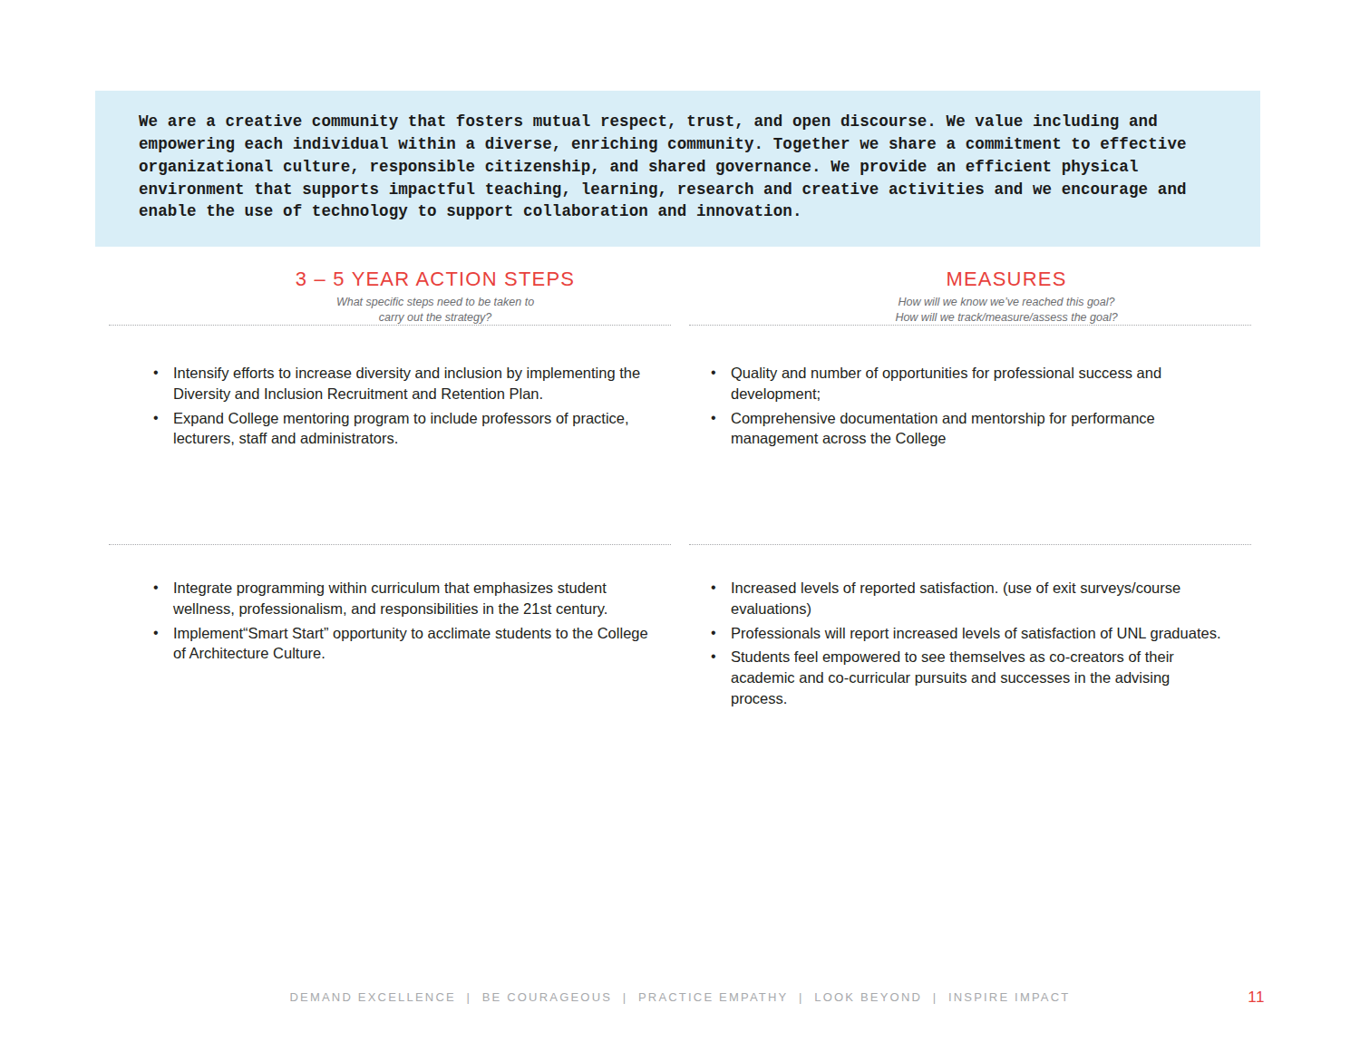We are a creative community that fosters mutual respect, trust, and open discourse. We value including and empowering each individual within a diverse, enriching community. Together we share a commitment to effective organizational culture, responsible citizenship, and shared governance. We provide an efficient physical environment that supports impactful teaching, learning, research and creative activities and we encourage and enable the use of technology to support collaboration and innovation.
3 – 5 Year Action Steps
What specific steps need to be taken to
carry out the strategy?
Measures
How will we know we’ve reached this goal?
How will we track/measure/assess the goal?
Intensify efforts to increase diversity and inclusion by implementing the Diversity and Inclusion Recruitment and Retention Plan.
Expand College mentoring program to include professors of practice, lecturers, staff and administrators.
Quality and number of opportunities for professional success and development;
Comprehensive documentation and mentorship for performance management across the College
Integrate programming within curriculum that emphasizes student wellness, professionalism, and responsibilities in the 21st century.
Implement“Smart Start” opportunity to acclimate students to the College of Architecture Culture.
Increased levels of reported satisfaction. (use of exit surveys/course evaluations)
Professionals will report increased levels of satisfaction of UNL graduates.
Students feel empowered to see themselves as co-creators of their academic and co-curricular pursuits and successes in the advising process.
Demand Excellence | Be Courageous | Practice Empathy | Look Beyond | Inspire Impact 11